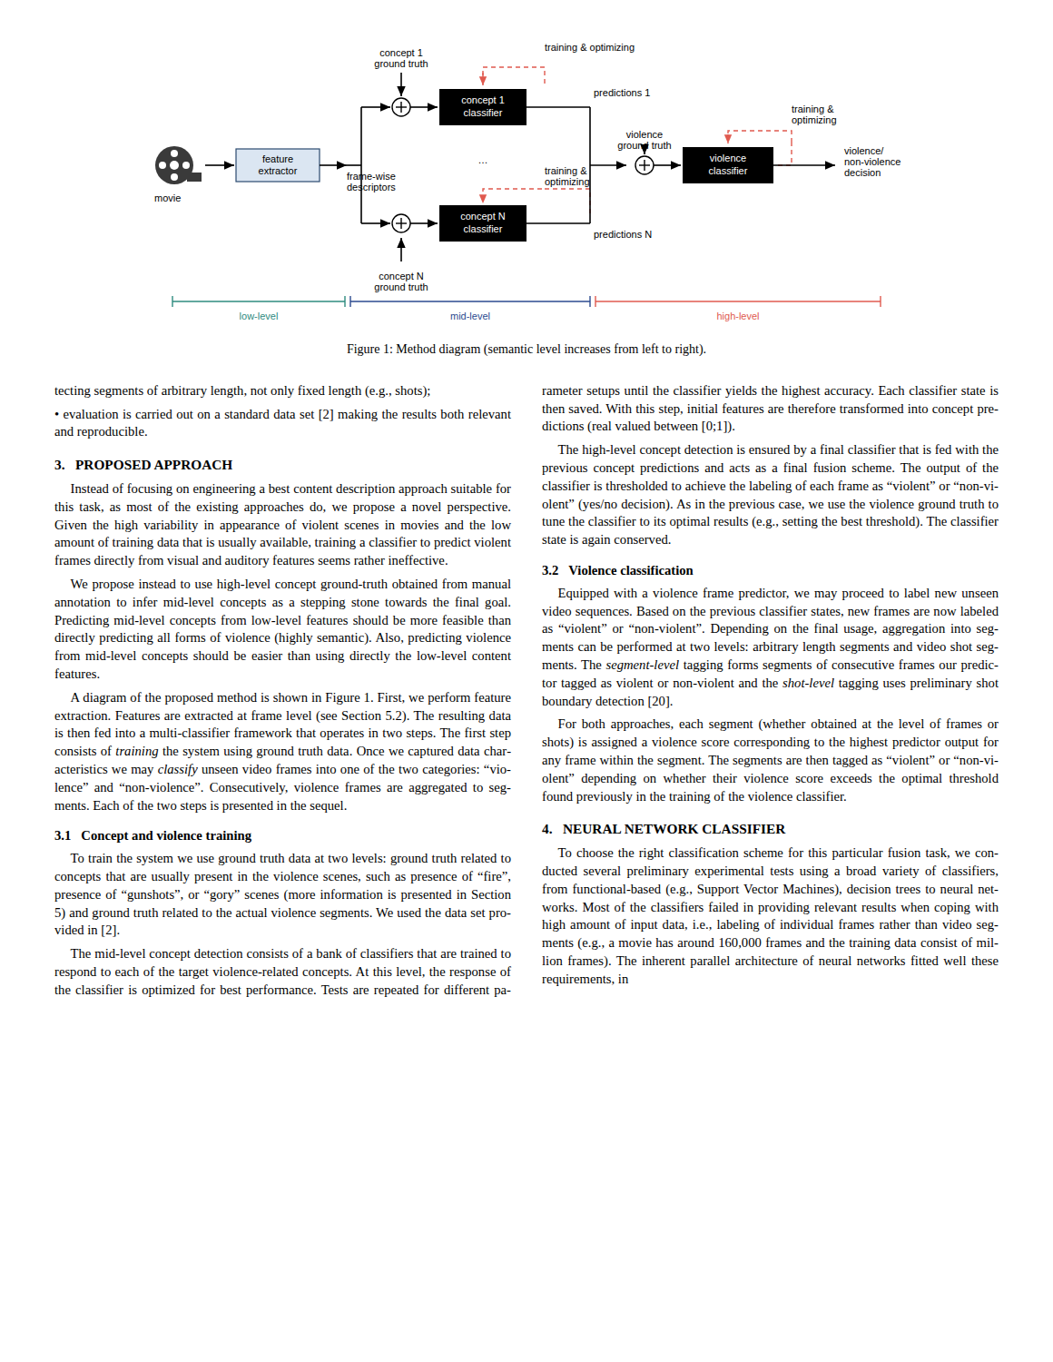movie feature extractor frame-wise descriptors concept 1 ground truth concept 1 classifier training & optimizing predictions 1 … concept N ground truth concept N classifier training & optimizing predictions N violence ground truth violence classifier training & optimizing violence/ non-violence decision low-level mid-level high-level
Figure 1: Method diagram (semantic level increases from left to right).
tecting segments of arbitrary length, not only fixed length (e.g., shots);
• evaluation is carried out on a standard data set [2] making the results both relevant and reproducible.
3. PROPOSED APPROACH
Instead of focusing on engineering a best content description approach suitable for this task, as most of the existing approaches do, we propose a novel perspective. Given the high variability in appearance of violent scenes in movies and the low amount of training data that is usually available, training a classifier to predict violent frames directly from visual and auditory features seems rather ineffective.
We propose instead to use high-level concept ground-truth obtained from manual annotation to infer mid-level concepts as a stepping stone towards the final goal. Predicting mid-level concepts from low-level features should be more feasible than directly predicting all forms of violence (highly semantic). Also, predicting violence from mid-level concepts should be easier than using directly the low-level content features.
A diagram of the proposed method is shown in Figure 1. First, we perform feature extraction. Features are extracted at frame level (see Section 5.2). The resulting data is then fed into a multi-classifier framework that operates in two steps. The first step consists of training the system using ground truth data. Once we captured data characteristics we may classify unseen video frames into one of the two categories: “violence” and “non-violence”. Consecutively, violence frames are aggregated to segments. Each of the two steps is presented in the sequel.
3.1 Concept and violence training
To train the system we use ground truth data at two levels: ground truth related to concepts that are usually present in the violence scenes, such as presence of “fire”, presence of “gunshots”, or “gory” scenes (more information is presented in Section 5) and ground truth related to the actual violence segments. We used the data set provided in [2].
The mid-level concept detection consists of a bank of classifiers that are trained to respond to each of the target violence-related concepts. At this level, the response of the classifier is optimized for best performance. Tests are repeated for different parameter setups until the classifier yields the highest accuracy. Each classifier state is then saved. With this step, initial features are therefore transformed into concept predictions (real valued between [0;1]).
The high-level concept detection is ensured by a final classifier that is fed with the previous concept predictions and acts as a final fusion scheme. The output of the classifier is thresholded to achieve the labeling of each frame as “violent” or “non-violent” (yes/no decision). As in the previous case, we use the violence ground truth to tune the classifier to its optimal results (e.g., setting the best threshold). The classifier state is again conserved.
3.2 Violence classification
Equipped with a violence frame predictor, we may proceed to label new unseen video sequences. Based on the previous classifier states, new frames are now labeled as “violent” or “non-violent”. Depending on the final usage, aggregation into segments can be performed at two levels: arbitrary length segments and video shot segments. The segment-level tagging forms segments of consecutive frames our predictor tagged as violent or non-violent and the shot-level tagging uses preliminary shot boundary detection [20].
For both approaches, each segment (whether obtained at the level of frames or shots) is assigned a violence score corresponding to the highest predictor output for any frame within the segment. The segments are then tagged as “violent” or “non-violent” depending on whether their violence score exceeds the optimal threshold found previously in the training of the violence classifier.
4. NEURAL NETWORK CLASSIFIER
To choose the right classification scheme for this particular fusion task, we conducted several preliminary experimental tests using a broad variety of classifiers, from functional-based (e.g., Support Vector Machines), decision trees to neural networks. Most of the classifiers failed in providing relevant results when coping with high amount of input data, i.e., labeling of individual frames rather than video segments (e.g., a movie has around 160,000 frames and the training data consist of million frames). The inherent parallel architecture of neural networks fitted well these requirements, in